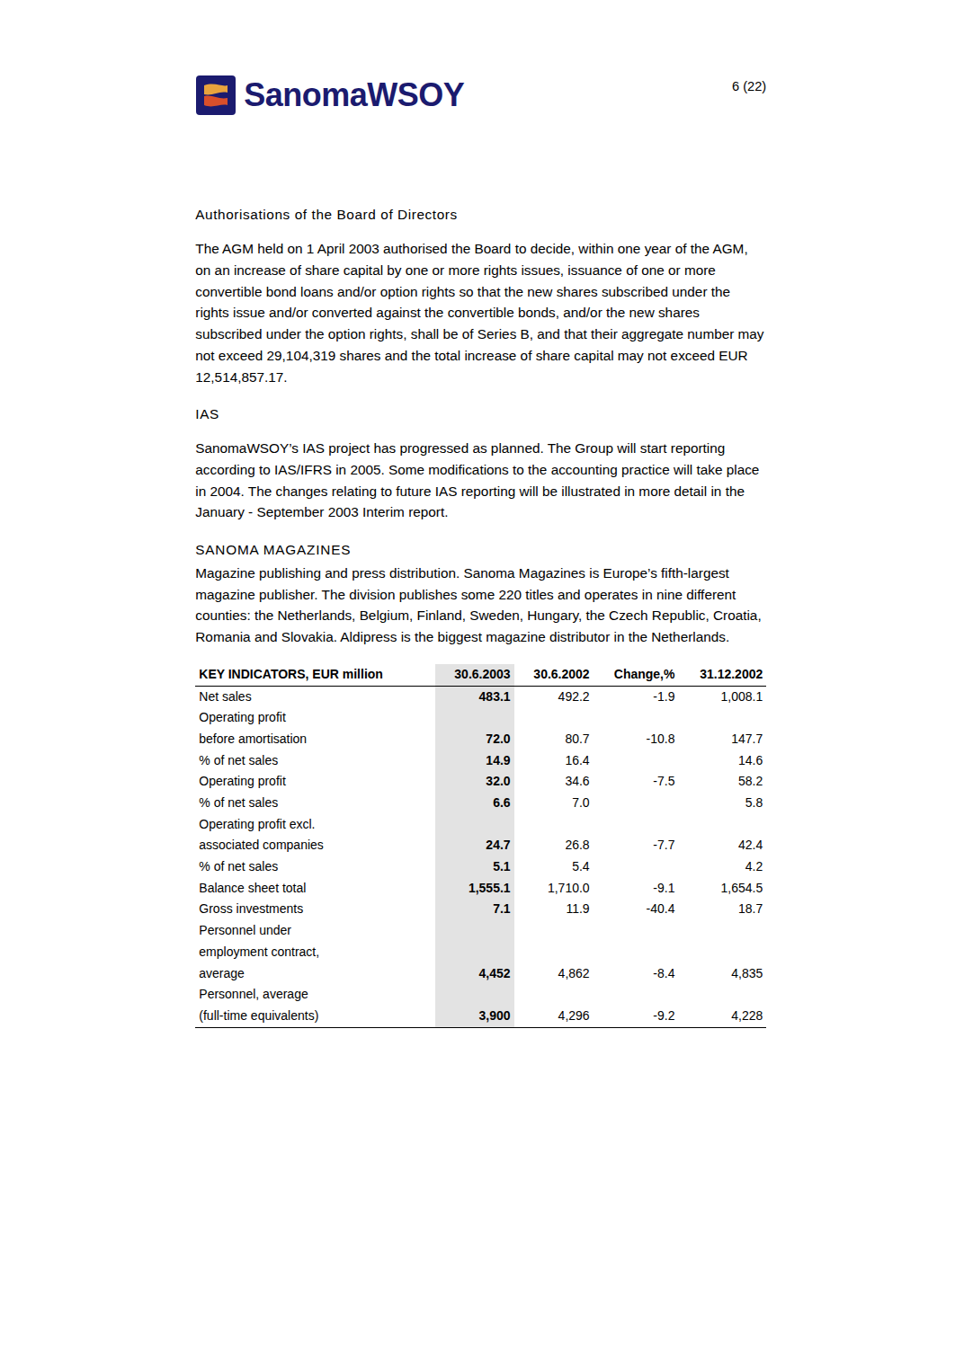SanomaWSOY
6 (22)
Authorisations of the Board of Directors
The AGM held on 1 April 2003 authorised the Board to decide, within one year of the AGM, on an increase of share capital by one or more rights issues, issuance of one or more convertible bond loans and/or option rights so that the new shares subscribed under the rights issue and/or converted against the convertible bonds, and/or the new shares subscribed under the option rights, shall be of Series B, and that their aggregate number may not exceed 29,104,319 shares and the total increase of share capital may not exceed EUR 12,514,857.17.
IAS
SanomaWSOY’s IAS project has progressed as planned. The Group will start reporting according to IAS/IFRS in 2005. Some modifications to the accounting practice will take place in 2004. The changes relating to future IAS reporting will be illustrated in more detail in the January - September 2003 Interim report.
SANOMA MAGAZINES
Magazine publishing and press distribution. Sanoma Magazines is Europe’s fifth-largest magazine publisher. The division publishes some 220 titles and operates in nine different counties: the Netherlands, Belgium, Finland, Sweden, Hungary, the Czech Republic, Croatia, Romania and Slovakia. Aldipress is the biggest magazine distributor in the Netherlands.
| KEY INDICATORS, EUR million | 30.6.2003 | 30.6.2002 | Change,% | 31.12.2002 |
| --- | --- | --- | --- | --- |
| Net sales | 483.1 | 492.2 | -1.9 | 1,008.1 |
| Operating profit | | | | |
| before amortisation | 72.0 | 80.7 | -10.8 | 147.7 |
| % of net sales | 14.9 | 16.4 | | 14.6 |
| Operating profit | 32.0 | 34.6 | -7.5 | 58.2 |
| % of net sales | 6.6 | 7.0 | | 5.8 |
| Operating profit excl. | | | | |
| associated companies | 24.7 | 26.8 | -7.7 | 42.4 |
| % of net sales | 5.1 | 5.4 | | 4.2 |
| Balance sheet total | 1,555.1 | 1,710.0 | -9.1 | 1,654.5 |
| Gross investments | 7.1 | 11.9 | -40.4 | 18.7 |
| Personnel under | | | | |
| employment contract, | | | | |
| average | 4,452 | 4,862 | -8.4 | 4,835 |
| Personnel, average | | | | |
| (full-time equivalents) | 3,900 | 4,296 | -9.2 | 4,228 |